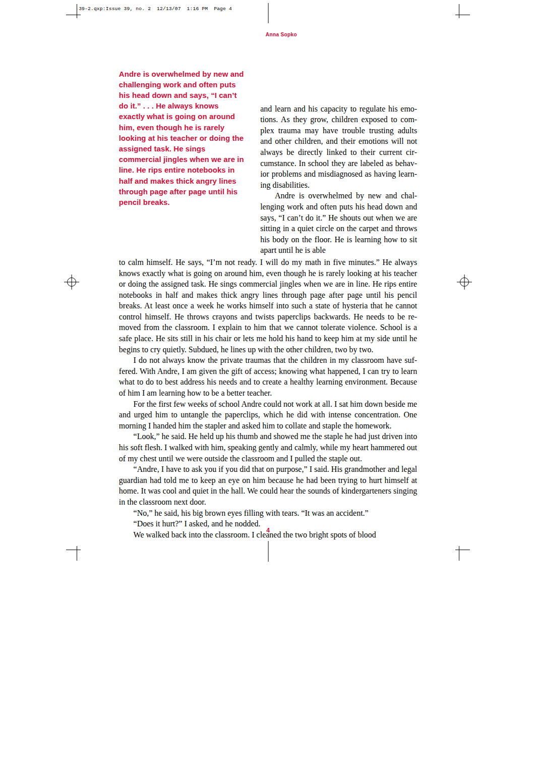39-2.qxp:Issue 39, no. 2 12/13/07 1:16 PM Page 4
Anna Sopko
Andre is overwhelmed by new and challenging work and often puts his head down and says, “I can’t do it.” . . . He always knows exactly what is going on around him, even though he is rarely looking at his teacher or doing the assigned task. He sings commercial jingles when we are in line. He rips entire notebooks in half and makes thick angry lines through page after page until his pencil breaks.
and learn and his capacity to regulate his emotions. As they grow, children exposed to complex trauma may have trouble trusting adults and other children, and their emotions will not always be directly linked to their current circumstance. In school they are labeled as behavior problems and misdiagnosed as having learning disabilities.
Andre is overwhelmed by new and challenging work and often puts his head down and says, “I can’t do it.” He shouts out when we are sitting in a quiet circle on the carpet and throws his body on the floor. He is learning how to sit apart until he is able
to calm himself. He says, “I’m not ready. I will do my math in five minutes.” He always knows exactly what is going on around him, even though he is rarely looking at his teacher or doing the assigned task. He sings commercial jingles when we are in line. He rips entire notebooks in half and makes thick angry lines through page after page until his pencil breaks. At least once a week he works himself into such a state of hysteria that he cannot control himself. He throws crayons and twists paperclips backwards. He needs to be removed from the classroom. I explain to him that we cannot tolerate violence. School is a safe place. He sits still in his chair or lets me hold his hand to keep him at my side until he begins to cry quietly. Subdued, he lines up with the other children, two by two.
I do not always know the private traumas that the children in my classroom have suffered. With Andre, I am given the gift of access; knowing what happened, I can try to learn what to do to best address his needs and to create a healthy learning environment. Because of him I am learning how to be a better teacher.
For the first few weeks of school Andre could not work at all. I sat him down beside me and urged him to untangle the paperclips, which he did with intense concentration. One morning I handed him the stapler and asked him to collate and staple the homework.
“Look,” he said. He held up his thumb and showed me the staple he had just driven into his soft flesh. I walked with him, speaking gently and calmly, while my heart hammered out of my chest until we were outside the classroom and I pulled the staple out.
“Andre, I have to ask you if you did that on purpose,” I said. His grandmother and legal guardian had told me to keep an eye on him because he had been trying to hurt himself at home. It was cool and quiet in the hall. We could hear the sounds of kindergarteners singing in the classroom next door.
“No,” he said, his big brown eyes filling with tears. “It was an accident.”
“Does it hurt?” I asked, and he nodded.
We walked back into the classroom. I cleaned the two bright spots of blood
4